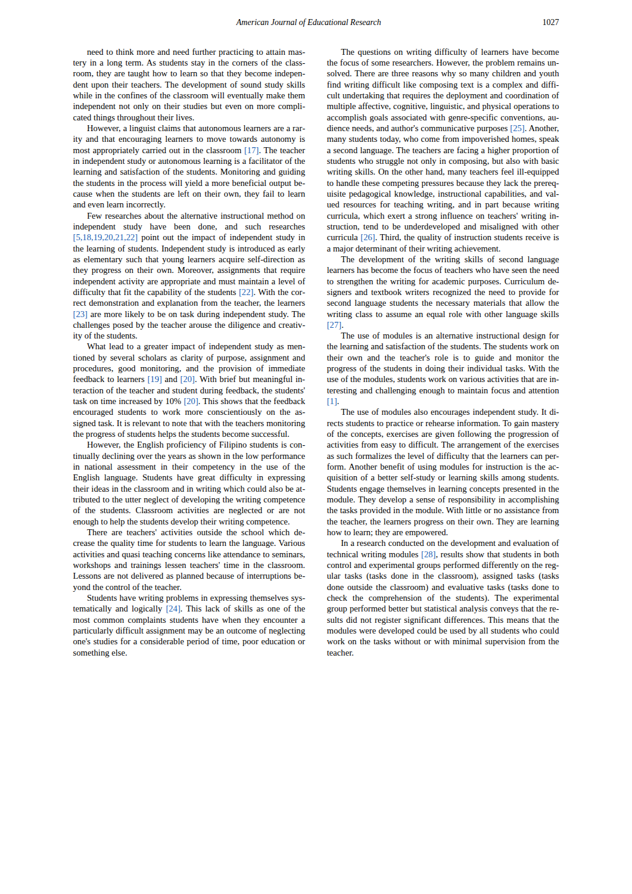American Journal of Educational Research 1027
need to think more and need further practicing to attain mastery in a long term. As students stay in the corners of the classroom, they are taught how to learn so that they become independent upon their teachers. The development of sound study skills while in the confines of the classroom will eventually make them independent not only on their studies but even on more complicated things throughout their lives.
However, a linguist claims that autonomous learners are a rarity and that encouraging learners to move towards autonomy is most appropriately carried out in the classroom [17]. The teacher in independent study or autonomous learning is a facilitator of the learning and satisfaction of the students. Monitoring and guiding the students in the process will yield a more beneficial output because when the students are left on their own, they fail to learn and even learn incorrectly.
Few researches about the alternative instructional method on independent study have been done, and such researches [5,18,19,20,21,22] point out the impact of independent study in the learning of students. Independent study is introduced as early as elementary such that young learners acquire self-direction as they progress on their own. Moreover, assignments that require independent activity are appropriate and must maintain a level of difficulty that fit the capability of the students [22]. With the correct demonstration and explanation from the teacher, the learners [23] are more likely to be on task during independent study. The challenges posed by the teacher arouse the diligence and creativity of the students.
What lead to a greater impact of independent study as mentioned by several scholars as clarity of purpose, assignment and procedures, good monitoring, and the provision of immediate feedback to learners [19] and [20]. With brief but meaningful interaction of the teacher and student during feedback, the students' task on time increased by 10% [20]. This shows that the feedback encouraged students to work more conscientiously on the assigned task. It is relevant to note that with the teachers monitoring the progress of students helps the students become successful.
However, the English proficiency of Filipino students is continually declining over the years as shown in the low performance in national assessment in their competency in the use of the English language. Students have great difficulty in expressing their ideas in the classroom and in writing which could also be attributed to the utter neglect of developing the writing competence of the students. Classroom activities are neglected or are not enough to help the students develop their writing competence.
There are teachers' activities outside the school which decrease the quality time for students to learn the language. Various activities and quasi teaching concerns like attendance to seminars, workshops and trainings lessen teachers' time in the classroom. Lessons are not delivered as planned because of interruptions beyond the control of the teacher.
Students have writing problems in expressing themselves systematically and logically [24]. This lack of skills as one of the most common complaints students have when they encounter a particularly difficult assignment may be an outcome of neglecting one's studies for a considerable period of time, poor education or something else.
The questions on writing difficulty of learners have become the focus of some researchers. However, the problem remains unsolved. There are three reasons why so many children and youth find writing difficult like composing text is a complex and difficult undertaking that requires the deployment and coordination of multiple affective, cognitive, linguistic, and physical operations to accomplish goals associated with genre-specific conventions, audience needs, and author's communicative purposes [25]. Another, many students today, who come from impoverished homes, speak a second language. The teachers are facing a higher proportion of students who struggle not only in composing, but also with basic writing skills. On the other hand, many teachers feel ill-equipped to handle these competing pressures because they lack the prerequisite pedagogical knowledge, instructional capabilities, and valued resources for teaching writing, and in part because writing curricula, which exert a strong influence on teachers' writing instruction, tend to be underdeveloped and misaligned with other curricula [26]. Third, the quality of instruction students receive is a major determinant of their writing achievement.
The development of the writing skills of second language learners has become the focus of teachers who have seen the need to strengthen the writing for academic purposes. Curriculum designers and textbook writers recognized the need to provide for second language students the necessary materials that allow the writing class to assume an equal role with other language skills [27].
The use of modules is an alternative instructional design for the learning and satisfaction of the students. The students work on their own and the teacher's role is to guide and monitor the progress of the students in doing their individual tasks. With the use of the modules, students work on various activities that are interesting and challenging enough to maintain focus and attention [1].
The use of modules also encourages independent study. It directs students to practice or rehearse information. To gain mastery of the concepts, exercises are given following the progression of activities from easy to difficult. The arrangement of the exercises as such formalizes the level of difficulty that the learners can perform. Another benefit of using modules for instruction is the acquisition of a better self-study or learning skills among students. Students engage themselves in learning concepts presented in the module. They develop a sense of responsibility in accomplishing the tasks provided in the module. With little or no assistance from the teacher, the learners progress on their own. They are learning how to learn; they are empowered.
In a research conducted on the development and evaluation of technical writing modules [28], results show that students in both control and experimental groups performed differently on the regular tasks (tasks done in the classroom), assigned tasks (tasks done outside the classroom) and evaluative tasks (tasks done to check the comprehension of the students). The experimental group performed better but statistical analysis conveys that the results did not register significant differences. This means that the modules were developed could be used by all students who could work on the tasks without or with minimal supervision from the teacher.